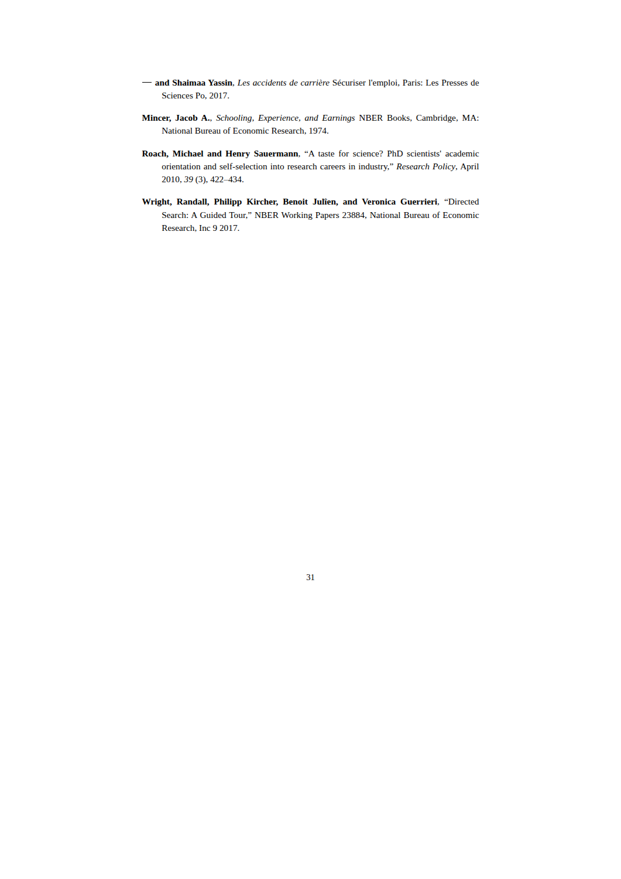and Shaimaa Yassin, Les accidents de carrière Sécuriser l'emploi, Paris: Les Presses de Sciences Po, 2017.
Mincer, Jacob A., Schooling, Experience, and Earnings NBER Books, Cambridge, MA: National Bureau of Economic Research, 1974.
Roach, Michael and Henry Sauermann, “A taste for science? PhD scientists' academic orientation and self-selection into research careers in industry,” Research Policy, April 2010, 39 (3), 422–434.
Wright, Randall, Philipp Kircher, Benoit Julîen, and Veronica Guerrieri, “Directed Search: A Guided Tour,” NBER Working Papers 23884, National Bureau of Economic Research, Inc 9 2017.
31